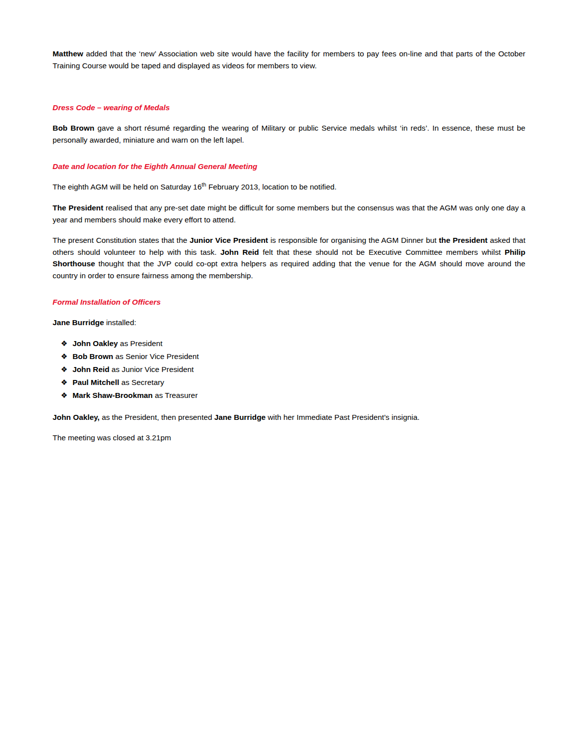Matthew added that the ‘new’ Association web site would have the facility for members to pay fees on-line and that parts of the October Training Course would be taped and displayed as videos for members to view.
Dress Code – wearing of Medals
Bob Brown gave a short résumé regarding the wearing of Military or public Service medals whilst ‘in reds’. In essence, these must be personally awarded, miniature and warn on the left lapel.
Date and location for the Eighth Annual General Meeting
The eighth AGM will be held on Saturday 16th February 2013, location to be notified.
The President realised that any pre-set date might be difficult for some members but the consensus was that the AGM was only one day a year and members should make every effort to attend.
The present Constitution states that the Junior Vice President is responsible for organising the AGM Dinner but the President asked that others should volunteer to help with this task. John Reid felt that these should not be Executive Committee members whilst Philip Shorthouse thought that the JVP could co-opt extra helpers as required adding that the venue for the AGM should move around the country in order to ensure fairness among the membership.
Formal Installation of Officers
Jane Burridge installed:
John Oakley as President
Bob Brown as Senior Vice President
John Reid as Junior Vice President
Paul Mitchell as Secretary
Mark Shaw-Brookman as Treasurer
John Oakley, as the President, then presented Jane Burridge with her Immediate Past President’s insignia.
The meeting was closed at 3.21pm